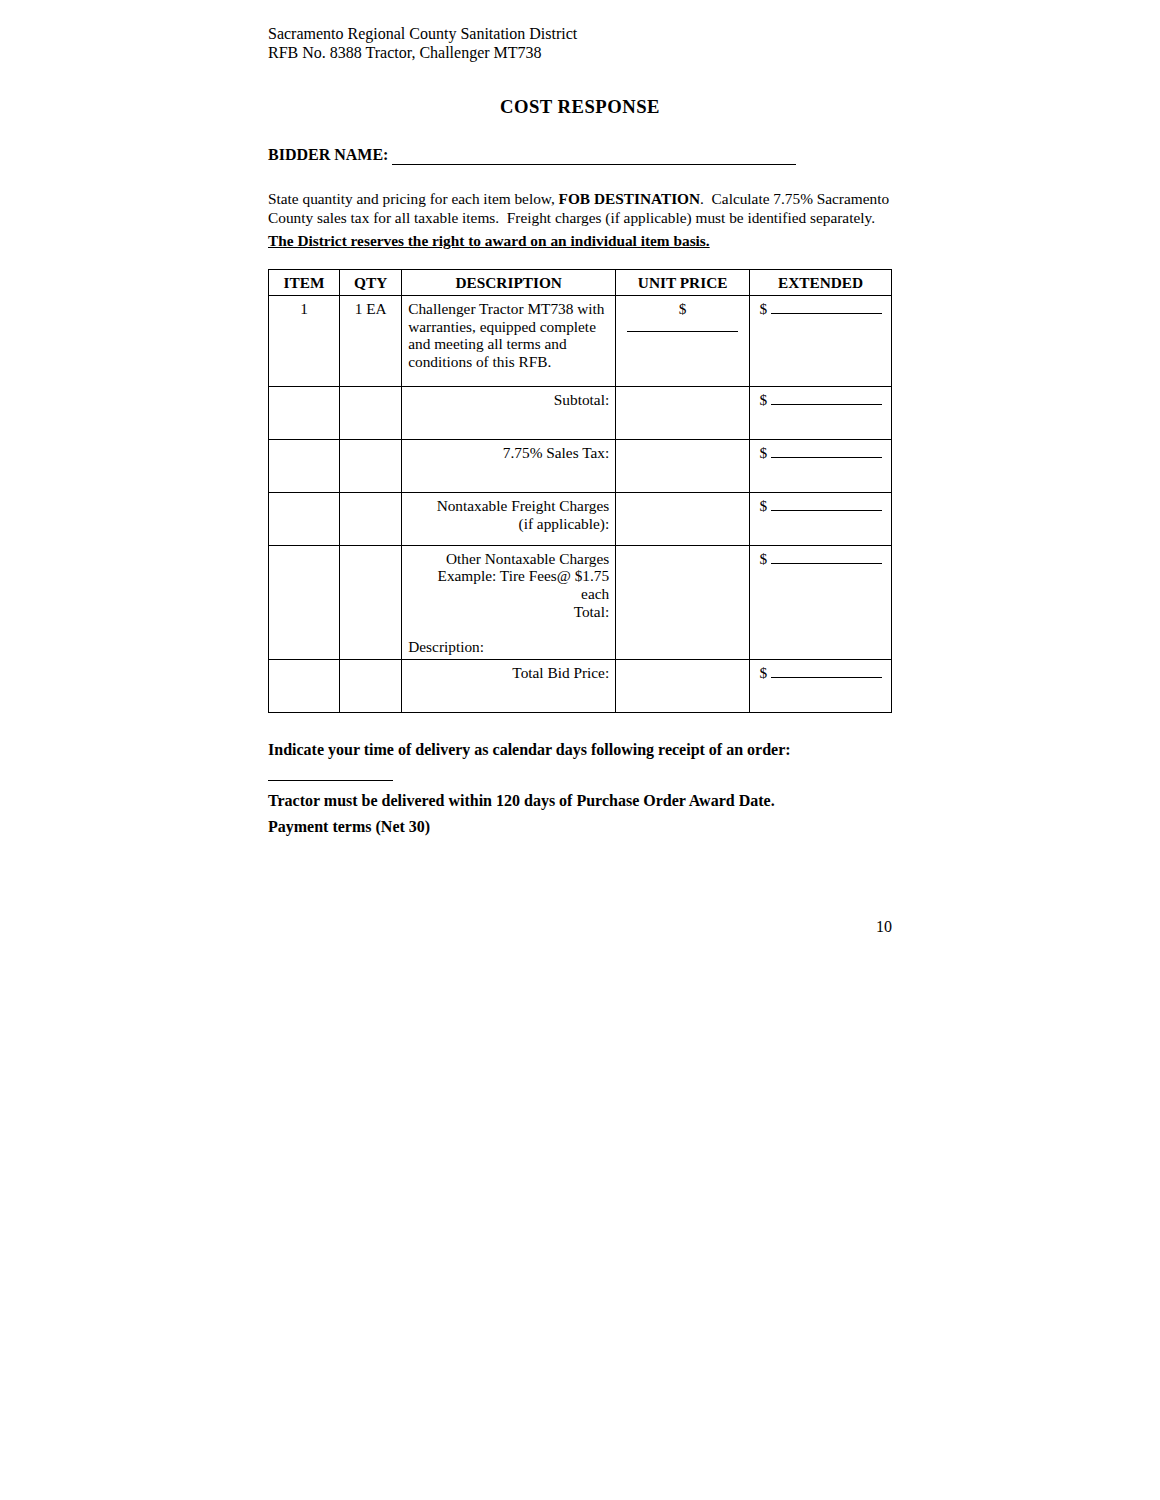Sacramento Regional County Sanitation District
RFB No. 8388 Tractor, Challenger MT738
COST RESPONSE
BIDDER NAME:
State quantity and pricing for each item below, FOB DESTINATION. Calculate 7.75% Sacramento County sales tax for all taxable items. Freight charges (if applicable) must be identified separately.
The District reserves the right to award on an individual item basis.
| ITEM | QTY | DESCRIPTION | UNIT PRICE | EXTENDED |
| --- | --- | --- | --- | --- |
| 1 | 1 EA | Challenger Tractor MT738 with warranties, equipped complete and meeting all terms and conditions of this RFB. | $ | $ |
| | | Subtotal: | | $ |
| | | 7.75% Sales Tax: | | $ |
| | | Nontaxable Freight Charges (if applicable): | | $ |
| | | Other Nontaxable Charges Example: Tire Fees@ $1.75 each Total: Description: | | $ |
| | | Total Bid Price: | | $ |
Indicate your time of delivery as calendar days following receipt of an order:
Tractor must be delivered within 120 days of Purchase Order Award Date.
Payment terms (Net 30)
10